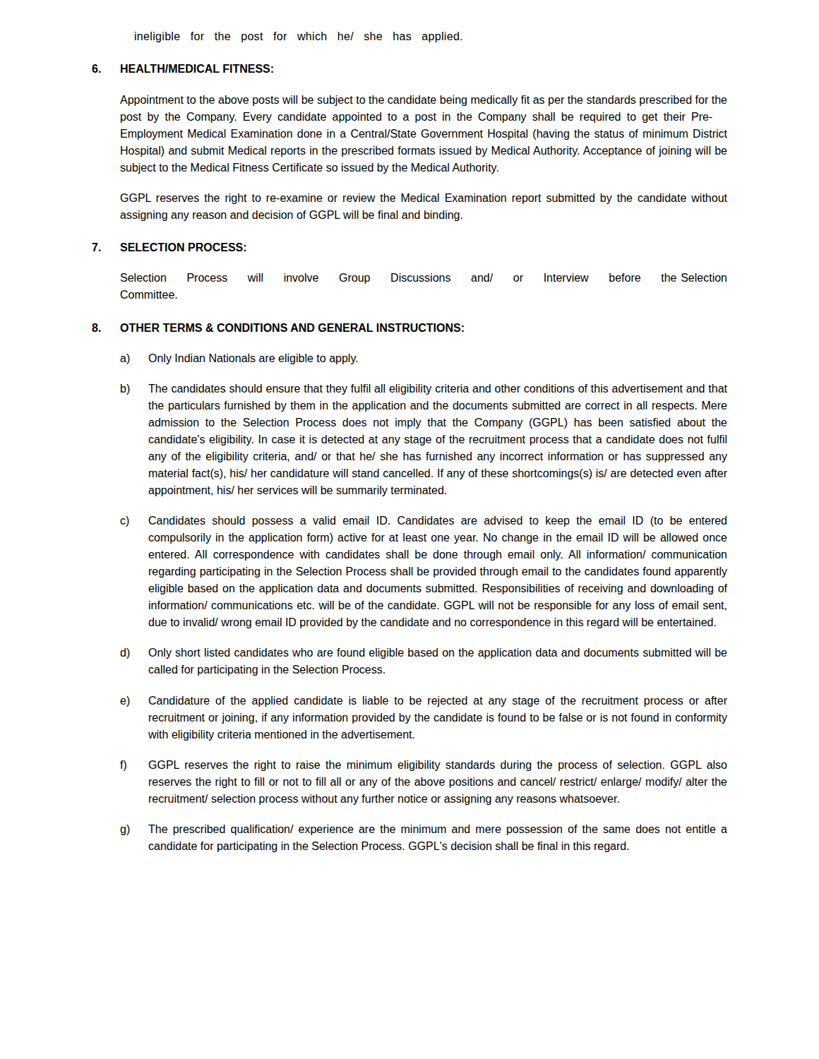ineligible for the post for which he/ she has applied.
6. HEALTH/MEDICAL FITNESS:
Appointment to the above posts will be subject to the candidate being medically fit as per the standards prescribed for the post by the Company. Every candidate appointed to a post in the Company shall be required to get their Pre- Employment Medical Examination done in a Central/State Government Hospital (having the status of minimum District Hospital) and submit Medical reports in the prescribed formats issued by Medical Authority. Acceptance of joining will be subject to the Medical Fitness Certificate so issued by the Medical Authority.
GGPL reserves the right to re-examine or review the Medical Examination report submitted by the candidate without assigning any reason and decision of GGPL will be final and binding.
7. SELECTION PROCESS:
Selection Process will involve Group Discussions and/ or Interview before the Selection Committee.
8. OTHER TERMS & CONDITIONS AND GENERAL INSTRUCTIONS:
Only Indian Nationals are eligible to apply.
The candidates should ensure that they fulfil all eligibility criteria and other conditions of this advertisement and that the particulars furnished by them in the application and the documents submitted are correct in all respects. Mere admission to the Selection Process does not imply that the Company (GGPL) has been satisfied about the candidate's eligibility. In case it is detected at any stage of the recruitment process that a candidate does not fulfil any of the eligibility criteria, and/ or that he/ she has furnished any incorrect information or has suppressed any material fact(s), his/ her candidature will stand cancelled. If any of these shortcomings(s) is/ are detected even after appointment, his/ her services will be summarily terminated.
Candidates should possess a valid email ID. Candidates are advised to keep the email ID (to be entered compulsorily in the application form) active for at least one year. No change in the email ID will be allowed once entered. All correspondence with candidates shall be done through email only. All information/ communication regarding participating in the Selection Process shall be provided through email to the candidates found apparently eligible based on the application data and documents submitted. Responsibilities of receiving and downloading of information/ communications etc. will be of the candidate. GGPL will not be responsible for any loss of email sent, due to invalid/ wrong email ID provided by the candidate and no correspondence in this regard will be entertained.
Only short listed candidates who are found eligible based on the application data and documents submitted will be called for participating in the Selection Process.
Candidature of the applied candidate is liable to be rejected at any stage of the recruitment process or after recruitment or joining, if any information provided by the candidate is found to be false or is not found in conformity with eligibility criteria mentioned in the advertisement.
GGPL reserves the right to raise the minimum eligibility standards during the process of selection. GGPL also reserves the right to fill or not to fill all or any of the above positions and cancel/ restrict/ enlarge/ modify/ alter the recruitment/ selection process without any further notice or assigning any reasons whatsoever.
The prescribed qualification/ experience are the minimum and mere possession of the same does not entitle a candidate for participating in the Selection Process. GGPL's decision shall be final in this regard.